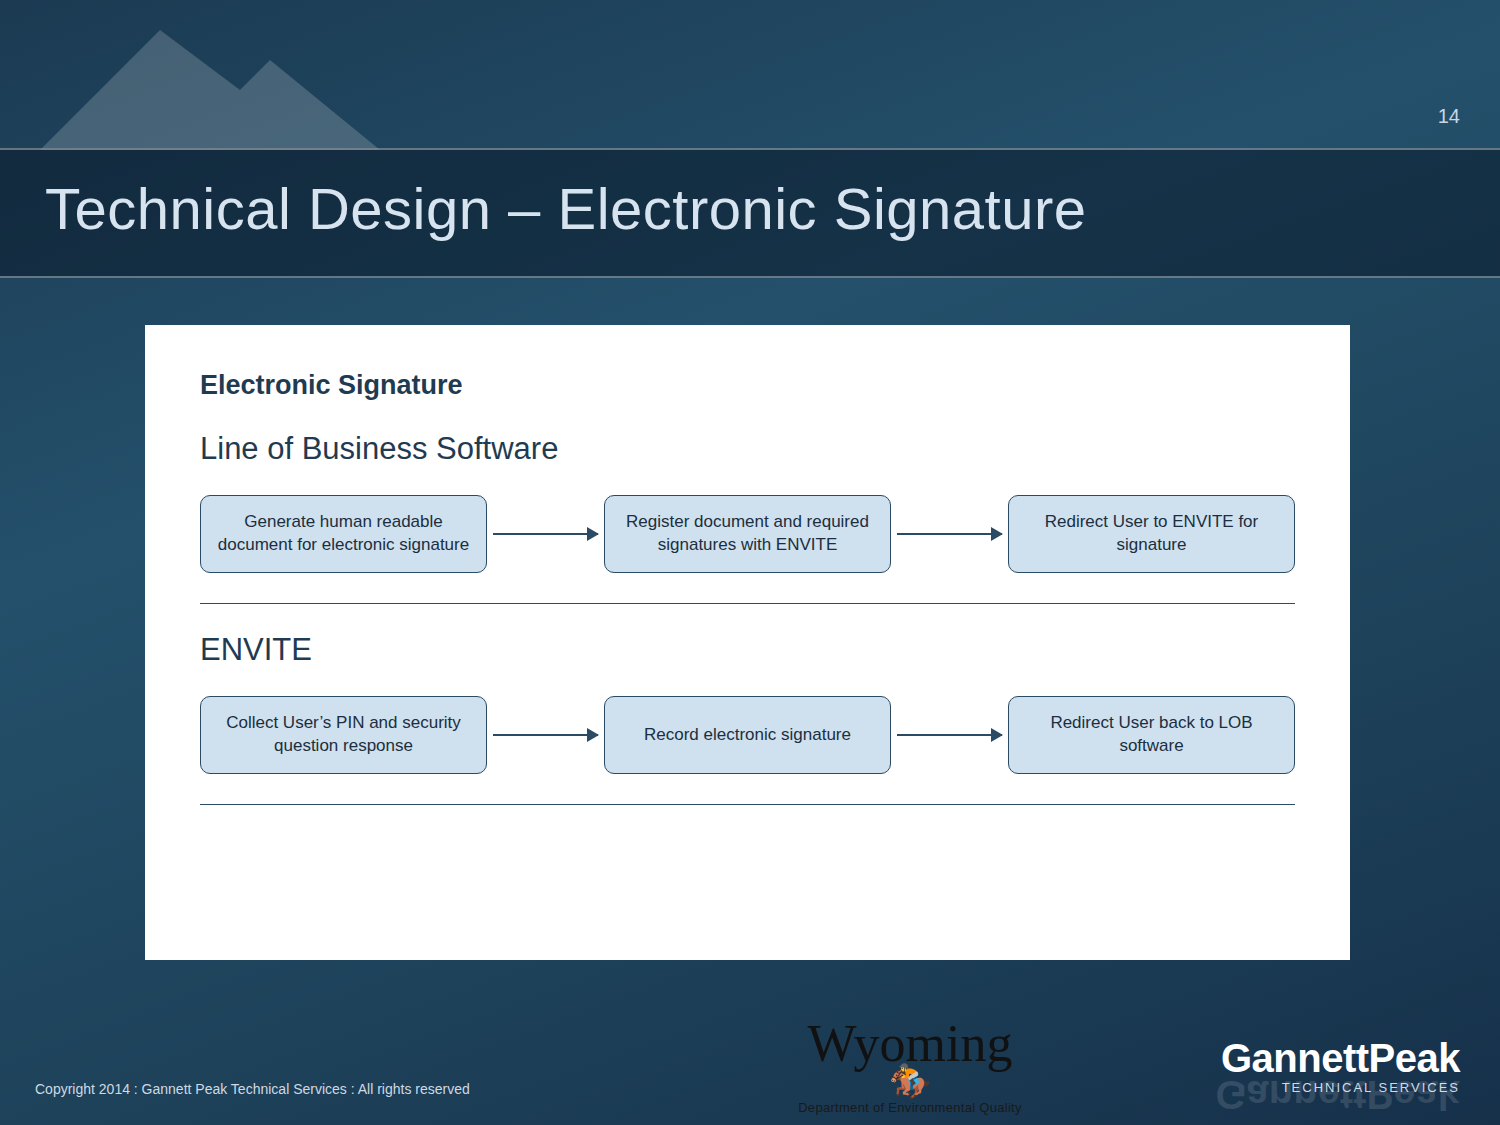14
Technical Design – Electronic Signature
Electronic Signature
Line of Business Software
Generate human readable document for electronic signature
Register document and required signatures with ENVITE
Redirect User to ENVITE for signature
ENVITE
Collect User’s PIN and security question response
Record electronic signature
Redirect User back to LOB software
Copyright 2014 : Gannett Peak Technical Services : All rights reserved
Wyoming
🏇
Department of Environmental Quality
GannettPeak
TECHNICAL SERVICES
GannettPeak